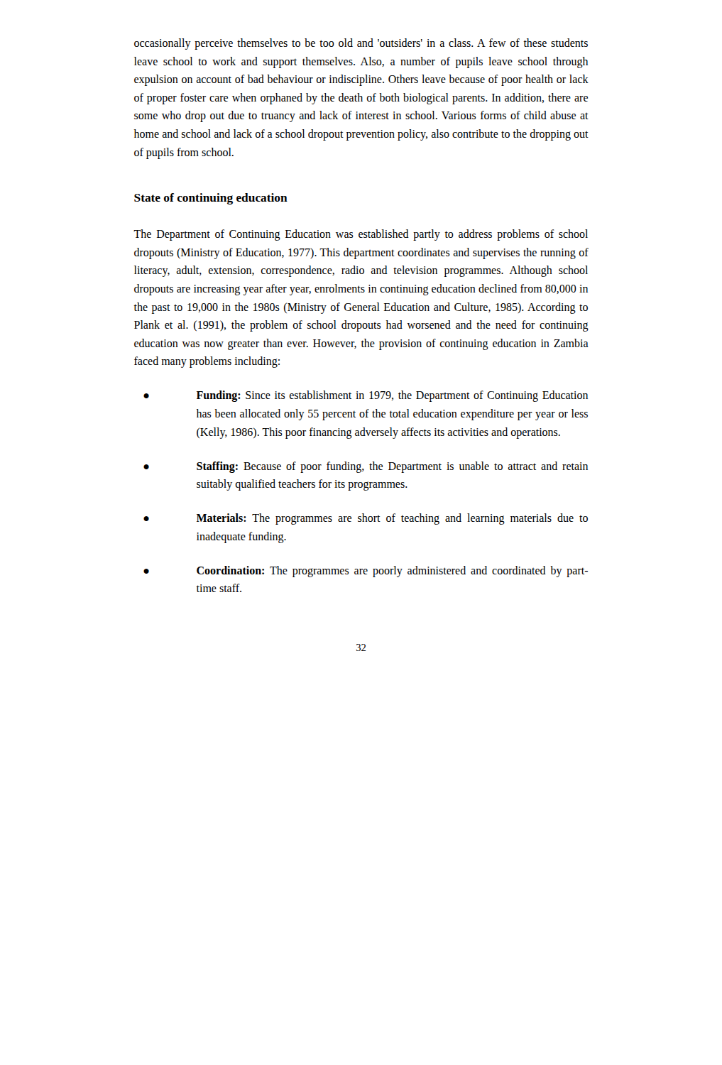occasionally perceive themselves to be too old and 'outsiders' in a class. A few of these students leave school to work and support themselves. Also, a number of pupils leave school through expulsion on account of bad behaviour or indiscipline. Others leave because of poor health or lack of proper foster care when orphaned by the death of both biological parents. In addition, there are some who drop out due to truancy and lack of interest in school. Various forms of child abuse at home and school and lack of a school dropout prevention policy, also contribute to the dropping out of pupils from school.
State of continuing education
The Department of Continuing Education was established partly to address problems of school dropouts (Ministry of Education, 1977). This department coordinates and supervises the running of literacy, adult, extension, correspondence, radio and television programmes. Although school dropouts are increasing year after year, enrolments in continuing education declined from 80,000 in the past to 19,000 in the 1980s (Ministry of General Education and Culture, 1985). According to Plank et al. (1991), the problem of school dropouts had worsened and the need for continuing education was now greater than ever. However, the provision of continuing education in Zambia faced many problems including:
Funding: Since its establishment in 1979, the Department of Continuing Education has been allocated only 55 percent of the total education expenditure per year or less (Kelly, 1986). This poor financing adversely affects its activities and operations.
Staffing: Because of poor funding, the Department is unable to attract and retain suitably qualified teachers for its programmes.
Materials: The programmes are short of teaching and learning materials due to inadequate funding.
Coordination: The programmes are poorly administered and coordinated by part-time staff.
32